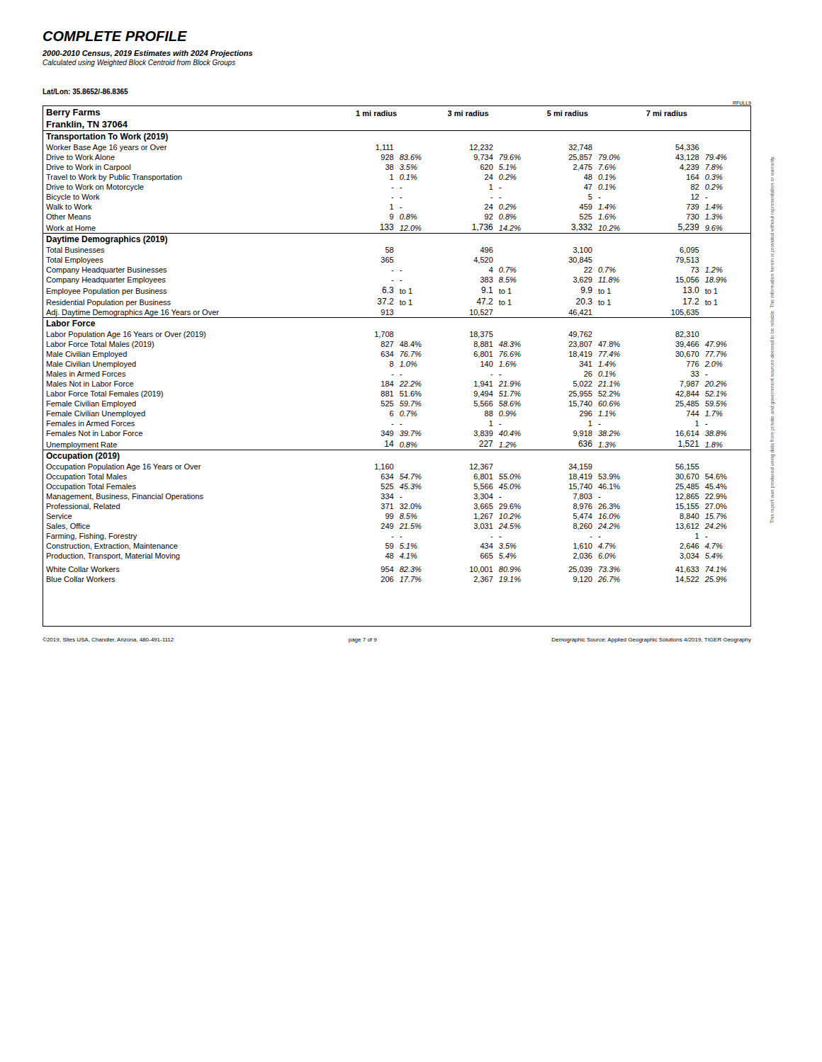COMPLETE PROFILE
2000-2010 Census, 2019 Estimates with 2024 Projections
Calculated using Weighted Block Centroid from Block Groups
Lat/Lon: 35.8652/-86.8365
RFULL9
| Berry Farms | 1 mi radius | 3 mi radius | 5 mi radius | 7 mi radius |
| Franklin, TN 37064 | | | | |
| Transportation To Work (2019) | |
| Worker Base Age 16 years or Over | 1,111 | | 12,232 | | 32,748 | | 54,336 | |
| Drive to Work Alone | 928 | 83.6% | 9,734 | 79.6% | 25,857 | 79.0% | 43,128 | 79.4% |
| Drive to Work in Carpool | 38 | 3.5% | 620 | 5.1% | 2,475 | 7.6% | 4,239 | 7.8% |
| Travel to Work by Public Transportation | 1 | 0.1% | 24 | 0.2% | 48 | 0.1% | 164 | 0.3% |
| Drive to Work on Motorcycle | - | - | 1 | - | 47 | 0.1% | 82 | 0.2% |
| Bicycle to Work | - | - | - | - | 5 | - | 12 | - |
| Walk to Work | 1 | - | 24 | 0.2% | 459 | 1.4% | 739 | 1.4% |
| Other Means | 9 | 0.8% | 92 | 0.8% | 525 | 1.6% | 730 | 1.3% |
| Work at Home | 133 | 12.0% | 1,736 | 14.2% | 3,332 | 10.2% | 5,239 | 9.6% |
| Daytime Demographics (2019) | |
| Total Businesses | 58 | | 496 | | 3,100 | | 6,095 | |
| Total Employees | 365 | | 4,520 | | 30,845 | | 79,513 | |
| Company Headquarter Businesses | - | - | 4 | 0.7% | 22 | 0.7% | 73 | 1.2% |
| Company Headquarter Employees | - | - | 383 | 8.5% | 3,629 | 11.8% | 15,056 | 18.9% |
| Employee Population per Business | 6.3 | to 1 | 9.1 | to 1 | 9.9 | to 1 | 13.0 | to 1 |
| Residential Population per Business | 37.2 | to 1 | 47.2 | to 1 | 20.3 | to 1 | 17.2 | to 1 |
| Adj. Daytime Demographics Age 16 Years or Over | 913 | | 10,527 | | 46,421 | | 105,635 | |
| Labor Force | |
| Labor Population Age 16 Years or Over (2019) | 1,708 | | 18,375 | | 49,762 | | 82,310 | |
| Labor Force Total Males (2019) | 827 | 48.4% | 8,881 | 48.3% | 23,807 | 47.8% | 39,466 | 47.9% |
| Male Civilian Employed | 634 | 76.7% | 6,801 | 76.6% | 18,419 | 77.4% | 30,670 | 77.7% |
| Male Civilian Unemployed | 8 | 1.0% | 140 | 1.6% | 341 | 1.4% | 776 | 2.0% |
| Males in Armed Forces | - | - | - | - | 26 | 0.1% | 33 | - |
| Males Not in Labor Force | 184 | 22.2% | 1,941 | 21.9% | 5,022 | 21.1% | 7,987 | 20.2% |
| Labor Force Total Females (2019) | 881 | 51.6% | 9,494 | 51.7% | 25,955 | 52.2% | 42,844 | 52.1% |
| Female Civilian Employed | 525 | 59.7% | 5,566 | 58.6% | 15,740 | 60.6% | 25,485 | 59.5% |
| Female Civilian Unemployed | 6 | 0.7% | 88 | 0.9% | 296 | 1.1% | 744 | 1.7% |
| Females in Armed Forces | - | - | 1 | - | 1 | - | 1 | - |
| Females Not in Labor Force | 349 | 39.7% | 3,839 | 40.4% | 9,918 | 38.2% | 16,614 | 38.8% |
| Unemployment Rate | 14 | 0.8% | 227 | 1.2% | 636 | 1.3% | 1,521 | 1.8% |
| Occupation (2019) | |
| Occupation Population Age 16 Years or Over | 1,160 | | 12,367 | | 34,159 | | 56,155 | |
| Occupation Total Males | 634 | 54.7% | 6,801 | 55.0% | 18,419 | 53.9% | 30,670 | 54.6% |
| Occupation Total Females | 525 | 45.3% | 5,566 | 45.0% | 15,740 | 46.1% | 25,485 | 45.4% |
| Management, Business, Financial Operations | 334 | - | 3,304 | - | 7,803 | - | 12,865 | 22.9% |
| Professional, Related | 371 | 32.0% | 3,665 | 29.6% | 8,976 | 26.3% | 15,155 | 27.0% |
| Service | 99 | 8.5% | 1,267 | 10.2% | 5,474 | 16.0% | 8,840 | 15.7% |
| Sales, Office | 249 | 21.5% | 3,031 | 24.5% | 8,260 | 24.2% | 13,612 | 24.2% |
| Farming, Fishing, Forestry | - | - | - | - | - | - | 1 | - |
| Construction, Extraction, Maintenance | 59 | 5.1% | 434 | 3.5% | 1,610 | 4.7% | 2,646 | 4.7% |
| Production, Transport, Material Moving | 48 | 4.1% | 665 | 5.4% | 2,036 | 6.0% | 3,034 | 5.4% |
| White Collar Workers | 954 | 82.3% | 10,001 | 80.9% | 25,039 | 73.3% | 41,633 | 74.1% |
| Blue Collar Workers | 206 | 17.7% | 2,367 | 19.1% | 9,120 | 26.7% | 14,522 | 25.9% |
This report was produced using data from private and government sources deemed to be reliable. The information herein is provided without representation or warranty.
©2019, Sites USA, Chandler, Arizona, 480-491-1112
page 7 of 9
Demographic Source: Applied Geographic Solutions 4/2019, TIGER Geography